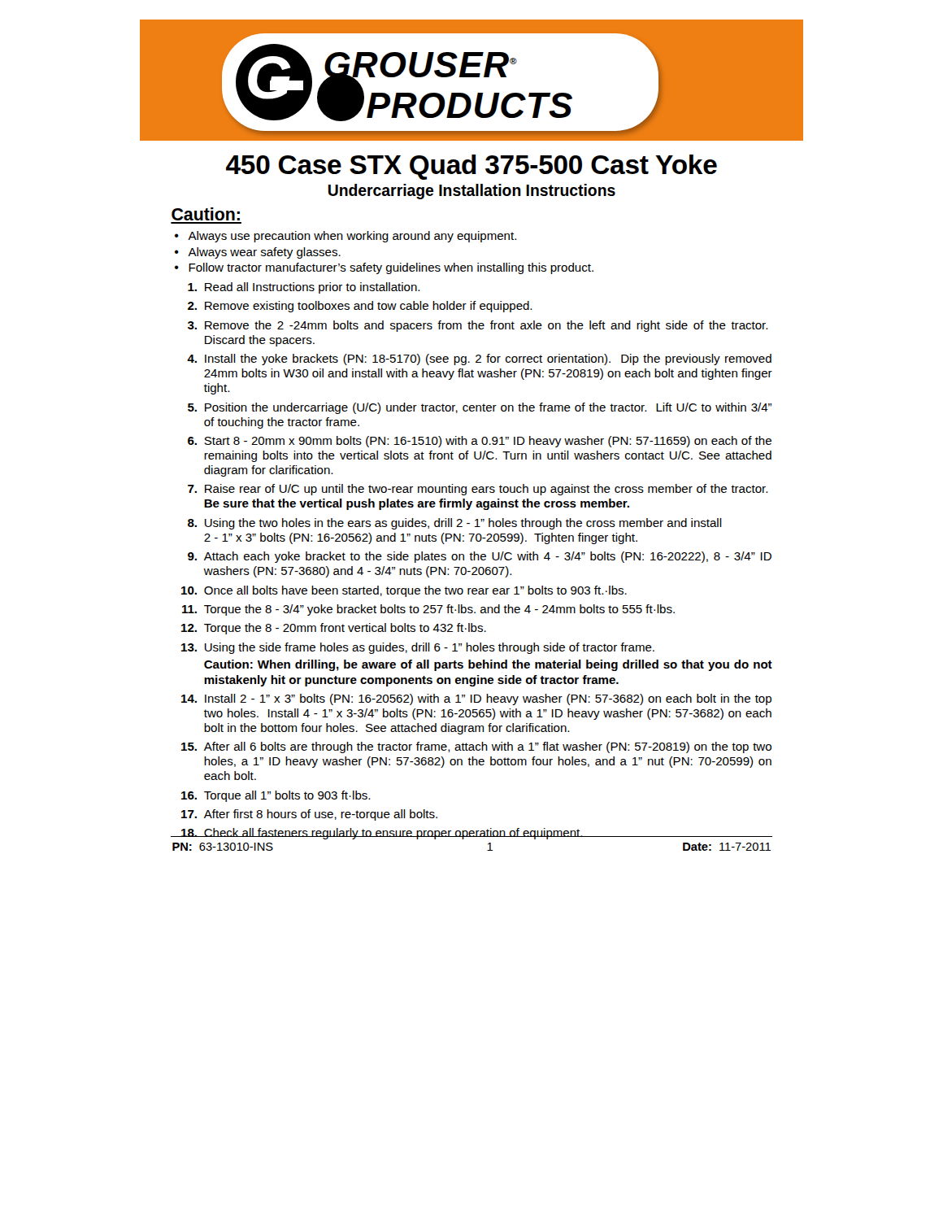G
GROUSER® PRODUCTS
450 Case STX Quad 375-500 Cast Yoke
Undercarriage Installation Instructions
Caution:
Always use precaution when working around any equipment.
Always wear safety glasses.
Follow tractor manufacturer’s safety guidelines when installing this product.
Read all Instructions prior to installation.
Remove existing toolboxes and tow cable holder if equipped.
Remove the 2 -24mm bolts and spacers from the front axle on the left and right side of the tractor. Discard the spacers.
Install the yoke brackets (PN: 18-5170) (see pg. 2 for correct orientation). Dip the previously removed 24mm bolts in W30 oil and install with a heavy flat washer (PN: 57-20819) on each bolt and tighten finger tight.
Position the undercarriage (U/C) under tractor, center on the frame of the tractor. Lift U/C to within 3/4” of touching the tractor frame.
Start 8 - 20mm x 90mm bolts (PN: 16-1510) with a 0.91” ID heavy washer (PN: 57-11659) on each of the remaining bolts into the vertical slots at front of U/C. Turn in until washers contact U/C. See attached diagram for clarification.
Raise rear of U/C up until the two-rear mounting ears touch up against the cross member of the tractor. Be sure that the vertical push plates are firmly against the cross member.
Using the two holes in the ears as guides, drill 2 - 1” holes through the cross member and install
2 - 1” x 3” bolts (PN: 16-20562) and 1” nuts (PN: 70-20599). Tighten finger tight.
Attach each yoke bracket to the side plates on the U/C with 4 - 3/4” bolts (PN: 16-20222), 8 - 3/4” ID washers (PN: 57-3680) and 4 - 3/4” nuts (PN: 70-20607).
Once all bolts have been started, torque the two rear ear 1” bolts to 903 ft.·lbs.
Torque the 8 - 3/4” yoke bracket bolts to 257 ft·lbs. and the 4 - 24mm bolts to 555 ft·lbs.
Torque the 8 - 20mm front vertical bolts to 432 ft·lbs.
Using the side frame holes as guides, drill 6 - 1” holes through side of tractor frame.
Caution: When drilling, be aware of all parts behind the material being drilled so that you do not mistakenly hit or puncture components on engine side of tractor frame.
Install 2 - 1” x 3” bolts (PN: 16-20562) with a 1” ID heavy washer (PN: 57-3682) on each bolt in the top two holes. Install 4 - 1” x 3-3/4” bolts (PN: 16-20565) with a 1” ID heavy washer (PN: 57-3682) on each bolt in the bottom four holes. See attached diagram for clarification.
After all 6 bolts are through the tractor frame, attach with a 1” flat washer (PN: 57-20819) on the top two holes, a 1” ID heavy washer (PN: 57-3682) on the bottom four holes, and a 1” nut (PN: 70-20599) on each bolt.
Torque all 1” bolts to 903 ft·lbs.
After first 8 hours of use, re-torque all bolts.
Check all fasteners regularly to ensure proper operation of equipment.
| PN: 63-13010-INS | 1 | Date: 11-7-2011 |